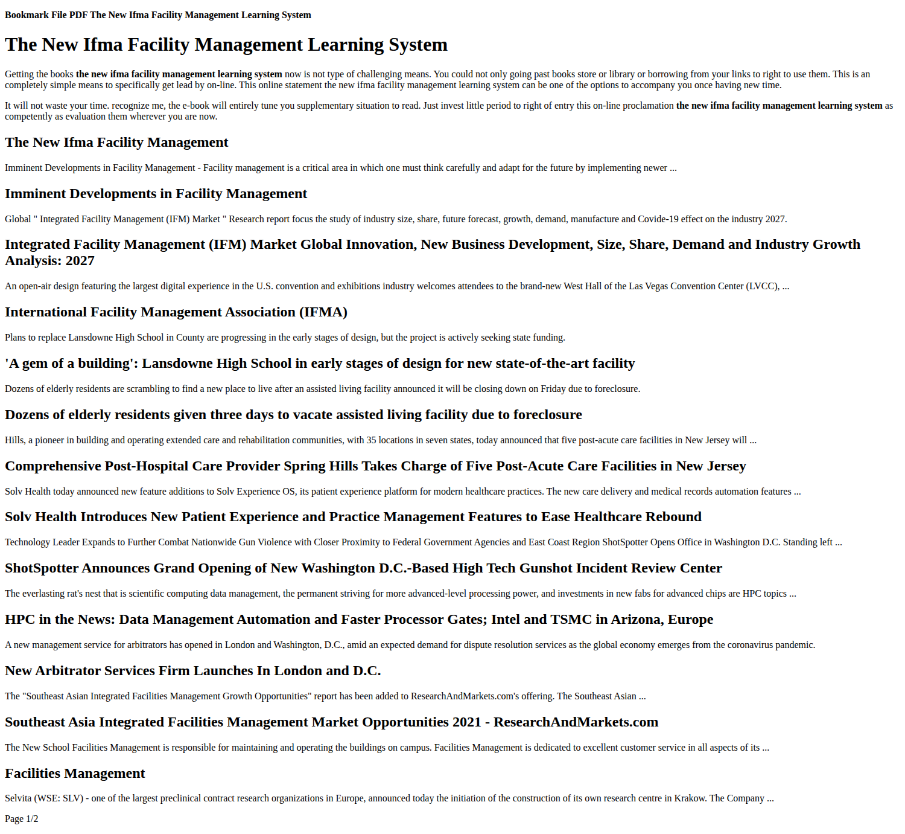Bookmark File PDF The New Ifma Facility Management Learning System
The New Ifma Facility Management Learning System
Getting the books the new ifma facility management learning system now is not type of challenging means. You could not only going past books store or library or borrowing from your links to right to use them. This is an completely simple means to specifically get lead by on-line. This online statement the new ifma facility management learning system can be one of the options to accompany you once having new time.
It will not waste your time. recognize me, the e-book will entirely tune you supplementary situation to read. Just invest little period to right of entry this on-line proclamation the new ifma facility management learning system as competently as evaluation them wherever you are now.
The New Ifma Facility Management
Imminent Developments in Facility Management - Facility management is a critical area in which one must think carefully and adapt for the future by implementing newer ...
Imminent Developments in Facility Management
Global " Integrated Facility Management (IFM) Market " Research report focus the study of industry size, share, future forecast, growth, demand, manufacture and Covide-19 effect on the industry 2027.
Integrated Facility Management (IFM) Market Global Innovation, New Business Development, Size, Share, Demand and Industry Growth Analysis: 2027
An open-air design featuring the largest digital experience in the U.S. convention and exhibitions industry welcomes attendees to the brand-new West Hall of the Las Vegas Convention Center (LVCC), ...
International Facility Management Association (IFMA)
Plans to replace Lansdowne High School in County are progressing in the early stages of design, but the project is actively seeking state funding.
'A gem of a building': Lansdowne High School in early stages of design for new state-of-the-art facility
Dozens of elderly residents are scrambling to find a new place to live after an assisted living facility announced it will be closing down on Friday due to foreclosure.
Dozens of elderly residents given three days to vacate assisted living facility due to foreclosure
Hills, a pioneer in building and operating extended care and rehabilitation communities, with 35 locations in seven states, today announced that five post-acute care facilities in New Jersey will ...
Comprehensive Post-Hospital Care Provider Spring Hills Takes Charge of Five Post-Acute Care Facilities in New Jersey
Solv Health today announced new feature additions to Solv Experience OS, its patient experience platform for modern healthcare practices. The new care delivery and medical records automation features ...
Solv Health Introduces New Patient Experience and Practice Management Features to Ease Healthcare Rebound
Technology Leader Expands to Further Combat Nationwide Gun Violence with Closer Proximity to Federal Government Agencies and East Coast Region ShotSpotter Opens Office in Washington D.C. Standing left ...
ShotSpotter Announces Grand Opening of New Washington D.C.-Based High Tech Gunshot Incident Review Center
The everlasting rat's nest that is scientific computing data management, the permanent striving for more advanced-level processing power, and investments in new fabs for advanced chips are HPC topics ...
HPC in the News: Data Management Automation and Faster Processor Gates; Intel and TSMC in Arizona, Europe
A new management service for arbitrators has opened in London and Washington, D.C., amid an expected demand for dispute resolution services as the global economy emerges from the coronavirus pandemic.
New Arbitrator Services Firm Launches In London and D.C.
The "Southeast Asian Integrated Facilities Management Growth Opportunities" report has been added to ResearchAndMarkets.com's offering. The Southeast Asian ...
Southeast Asia Integrated Facilities Management Market Opportunities 2021 - ResearchAndMarkets.com
The New School Facilities Management is responsible for maintaining and operating the buildings on campus. Facilities Management is dedicated to excellent customer service in all aspects of its ...
Facilities Management
Selvita (WSE: SLV) - one of the largest preclinical contract research organizations in Europe, announced today the initiation of the construction of its own research centre in Krakow. The Company ...
Page 1/2